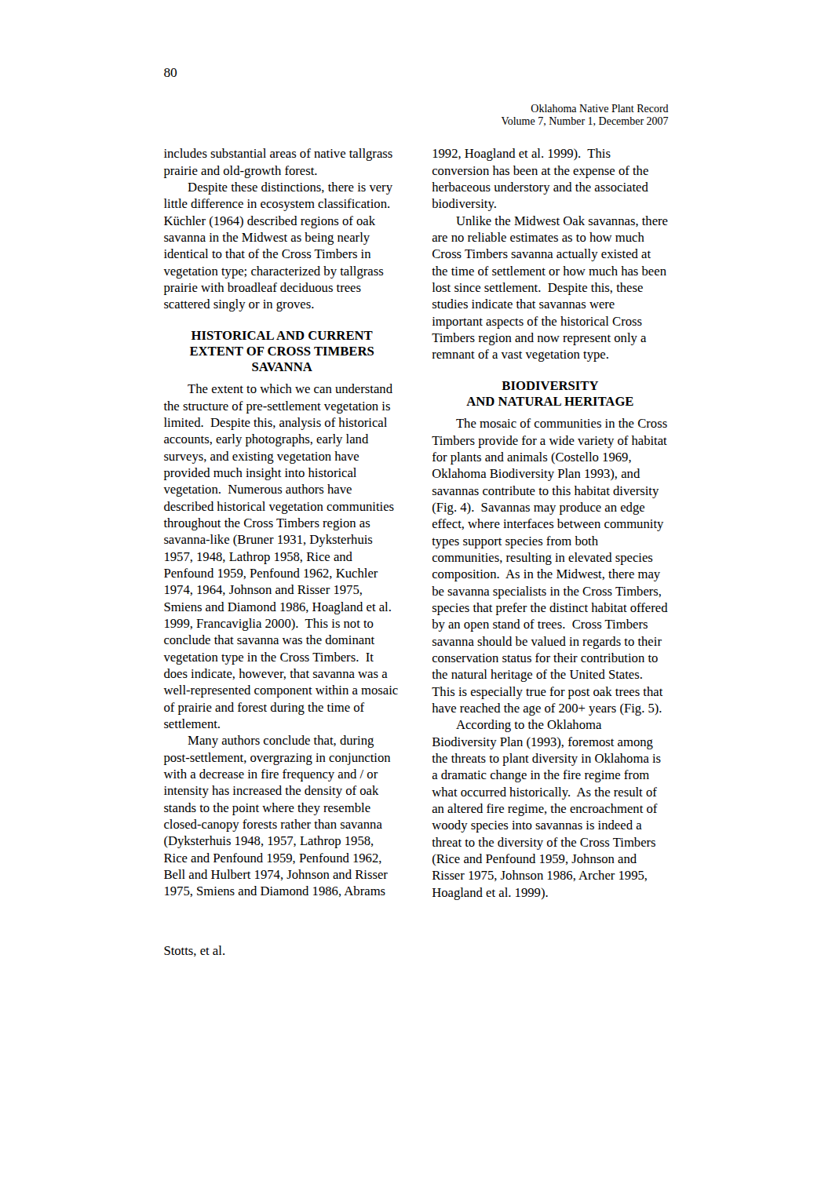80
Oklahoma Native Plant Record
Volume 7, Number 1, December 2007
includes substantial areas of native tallgrass prairie and old-growth forest.
Despite these distinctions, there is very little difference in ecosystem classification. Küchler (1964) described regions of oak savanna in the Midwest as being nearly identical to that of the Cross Timbers in vegetation type; characterized by tallgrass prairie with broadleaf deciduous trees scattered singly or in groves.
Historical and Current Extent of Cross Timbers Savanna
The extent to which we can understand the structure of pre-settlement vegetation is limited. Despite this, analysis of historical accounts, early photographs, early land surveys, and existing vegetation have provided much insight into historical vegetation. Numerous authors have described historical vegetation communities throughout the Cross Timbers region as savanna-like (Bruner 1931, Dyksterhuis 1957, 1948, Lathrop 1958, Rice and Penfound 1959, Penfound 1962, Kuchler 1974, 1964, Johnson and Risser 1975, Smiens and Diamond 1986, Hoagland et al. 1999, Francaviglia 2000). This is not to conclude that savanna was the dominant vegetation type in the Cross Timbers. It does indicate, however, that savanna was a well-represented component within a mosaic of prairie and forest during the time of settlement.
Many authors conclude that, during post-settlement, overgrazing in conjunction with a decrease in fire frequency and / or intensity has increased the density of oak stands to the point where they resemble closed-canopy forests rather than savanna (Dyksterhuis 1948, 1957, Lathrop 1958, Rice and Penfound 1959, Penfound 1962, Bell and Hulbert 1974, Johnson and Risser 1975, Smiens and Diamond 1986, Abrams 1992, Hoagland et al. 1999). This conversion has been at the expense of the herbaceous understory and the associated biodiversity.
Unlike the Midwest Oak savannas, there are no reliable estimates as to how much Cross Timbers savanna actually existed at the time of settlement or how much has been lost since settlement. Despite this, these studies indicate that savannas were important aspects of the historical Cross Timbers region and now represent only a remnant of a vast vegetation type.
Biodiversity
and Natural Heritage
The mosaic of communities in the Cross Timbers provide for a wide variety of habitat for plants and animals (Costello 1969, Oklahoma Biodiversity Plan 1993), and savannas contribute to this habitat diversity (Fig. 4). Savannas may produce an edge effect, where interfaces between community types support species from both communities, resulting in elevated species composition. As in the Midwest, there may be savanna specialists in the Cross Timbers, species that prefer the distinct habitat offered by an open stand of trees. Cross Timbers savanna should be valued in regards to their conservation status for their contribution to the natural heritage of the United States. This is especially true for post oak trees that have reached the age of 200+ years (Fig. 5).
According to the Oklahoma Biodiversity Plan (1993), foremost among the threats to plant diversity in Oklahoma is a dramatic change in the fire regime from what occurred historically. As the result of an altered fire regime, the encroachment of woody species into savannas is indeed a threat to the diversity of the Cross Timbers (Rice and Penfound 1959, Johnson and Risser 1975, Johnson 1986, Archer 1995, Hoagland et al. 1999).
Stotts, et al.